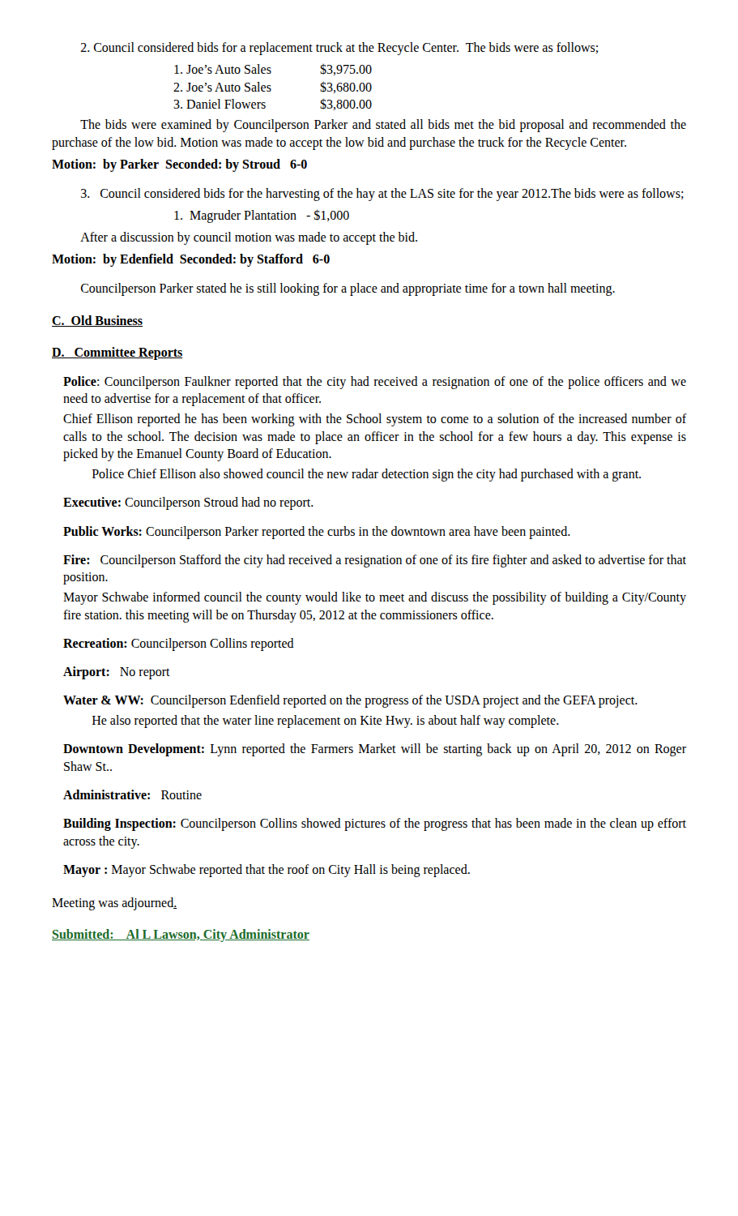2. Council considered bids for a replacement truck at the Recycle Center. The bids were as follows;
| 1. Joe’s Auto Sales | $3,975.00 |
| 2. Joe’s Auto Sales | $3,680.00 |
| 3. Daniel Flowers | $3,800.00 |
The bids were examined by Councilperson Parker and stated all bids met the bid proposal and recommended the purchase of the low bid. Motion was made to accept the low bid and purchase the truck for the Recycle Center.
Motion: by Parker Seconded: by Stroud 6-0
3. Council considered bids for the harvesting of the hay at the LAS site for the year 2012.The bids were as follows;
1. Magruder Plantation - $1,000
After a discussion by council motion was made to accept the bid.
Motion: by Edenfield Seconded: by Stafford 6-0
Councilperson Parker stated he is still looking for a place and appropriate time for a town hall meeting.
C. Old Business
D. Committee Reports
Police: Councilperson Faulkner reported that the city had received a resignation of one of the police officers and we need to advertise for a replacement of that officer.
Chief Ellison reported he has been working with the School system to come to a solution of the increased number of calls to the school. The decision was made to place an officer in the school for a few hours a day. This expense is picked by the Emanuel County Board of Education.
Police Chief Ellison also showed council the new radar detection sign the city had purchased with a grant.
Executive: Councilperson Stroud had no report.
Public Works: Councilperson Parker reported the curbs in the downtown area have been painted.
Fire: Councilperson Stafford the city had received a resignation of one of its fire fighter and asked to advertise for that position.
Mayor Schwabe informed council the county would like to meet and discuss the possibility of building a City/County fire station. this meeting will be on Thursday 05, 2012 at the commissioners office.
Recreation: Councilperson Collins reported
Airport: No report
Water & WW: Councilperson Edenfield reported on the progress of the USDA project and the GEFA project.
He also reported that the water line replacement on Kite Hwy. is about half way complete.
Downtown Development: Lynn reported the Farmers Market will be starting back up on April 20, 2012 on Roger Shaw St..
Administrative: Routine
Building Inspection: Councilperson Collins showed pictures of the progress that has been made in the clean up effort across the city.
Mayor : Mayor Schwabe reported that the roof on City Hall is being replaced.
Meeting was adjourned.
Submitted: Al L Lawson, City Administrator